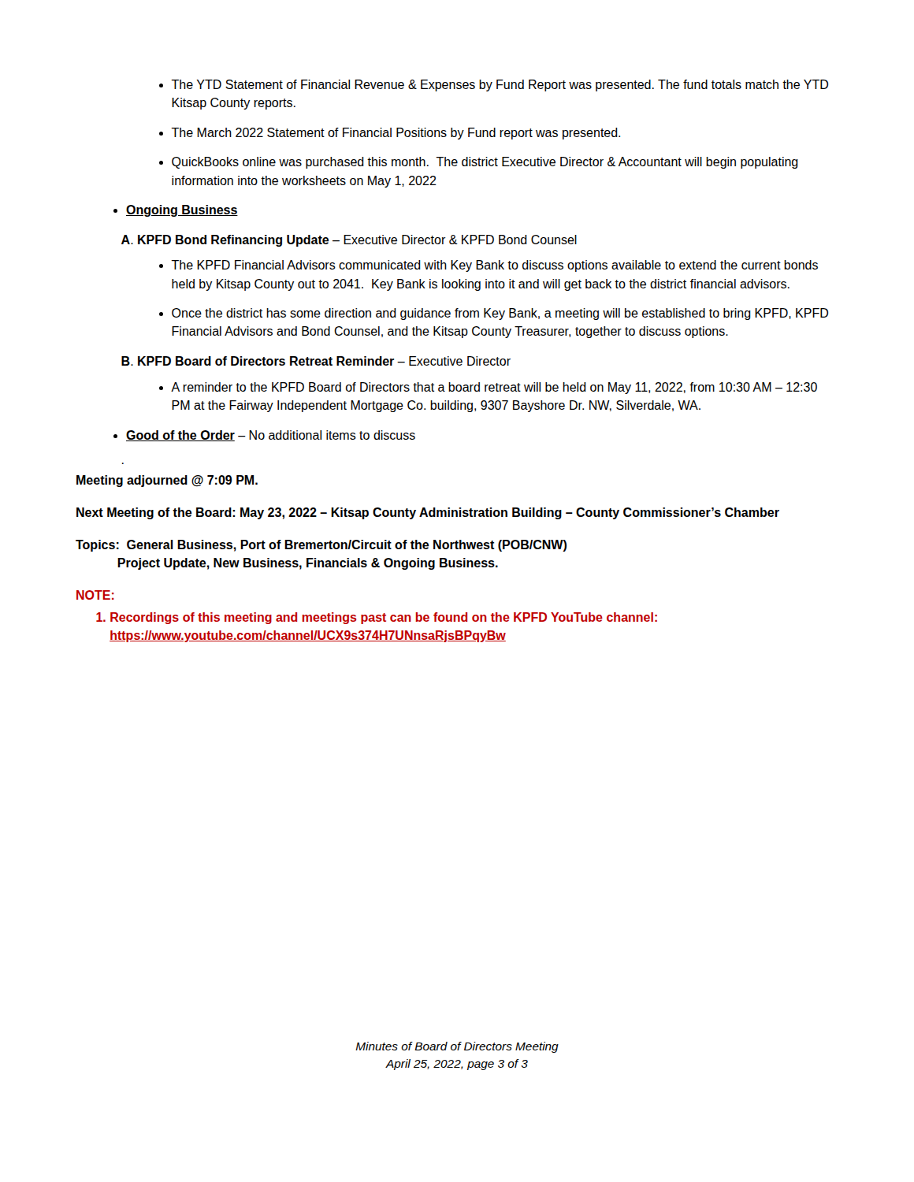The YTD Statement of Financial Revenue & Expenses by Fund Report was presented. The fund totals match the YTD Kitsap County reports.
The March 2022 Statement of Financial Positions by Fund report was presented.
QuickBooks online was purchased this month. The district Executive Director & Accountant will begin populating information into the worksheets on May 1, 2022
Ongoing Business
A. KPFD Bond Refinancing Update – Executive Director & KPFD Bond Counsel
The KPFD Financial Advisors communicated with Key Bank to discuss options available to extend the current bonds held by Kitsap County out to 2041. Key Bank is looking into it and will get back to the district financial advisors.
Once the district has some direction and guidance from Key Bank, a meeting will be established to bring KPFD, KPFD Financial Advisors and Bond Counsel, and the Kitsap County Treasurer, together to discuss options.
B. KPFD Board of Directors Retreat Reminder – Executive Director
A reminder to the KPFD Board of Directors that a board retreat will be held on May 11, 2022, from 10:30 AM – 12:30 PM at the Fairway Independent Mortgage Co. building, 9307 Bayshore Dr. NW, Silverdale, WA.
Good of the Order – No additional items to discuss
.
Meeting adjourned @ 7:09 PM.
Next Meeting of the Board: May 23, 2022 – Kitsap County Administration Building – County Commissioner’s Chamber
Topics: General Business, Port of Bremerton/Circuit of the Northwest (POB/CNW)
Project Update, New Business, Financials & Ongoing Business.
NOTE:
Recordings of this meeting and meetings past can be found on the KPFD YouTube channel:
https://www.youtube.com/channel/UCX9s374H7UNnsaRjsBPqyBw
Minutes of Board of Directors Meeting
April 25, 2022, page 3 of 3